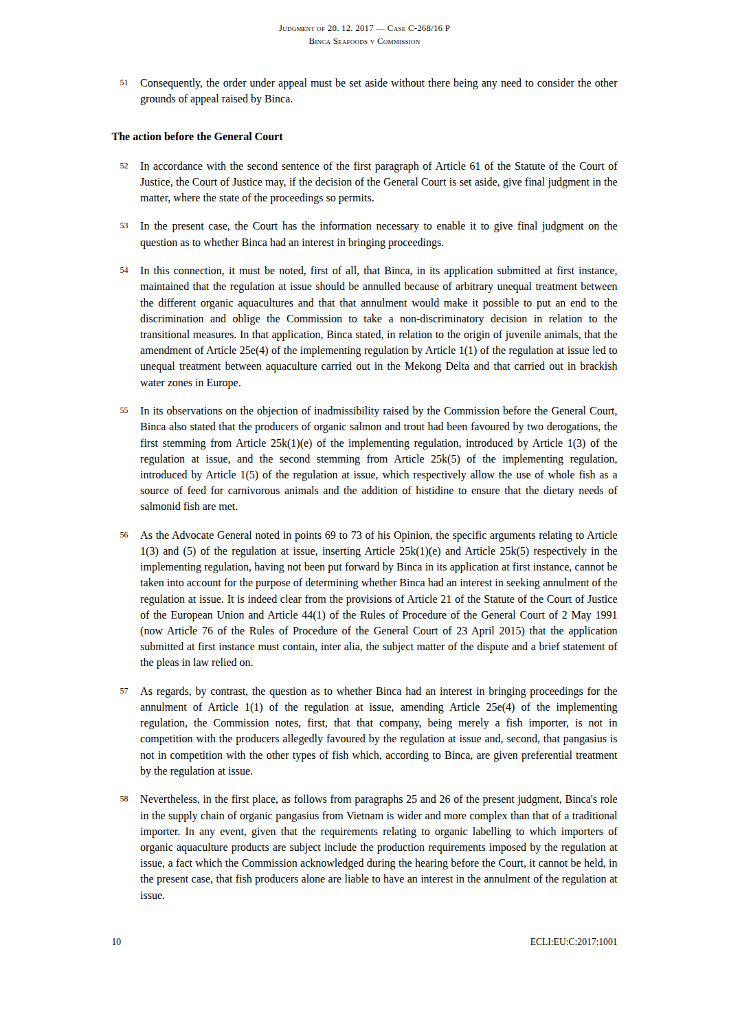Judgment of 20. 12. 2017 — Case C-268/16 P
Binca Seafoods v Commission
Consequently, the order under appeal must be set aside without there being any need to consider the other grounds of appeal raised by Binca.
The action before the General Court
In accordance with the second sentence of the first paragraph of Article 61 of the Statute of the Court of Justice, the Court of Justice may, if the decision of the General Court is set aside, give final judgment in the matter, where the state of the proceedings so permits.
In the present case, the Court has the information necessary to enable it to give final judgment on the question as to whether Binca had an interest in bringing proceedings.
In this connection, it must be noted, first of all, that Binca, in its application submitted at first instance, maintained that the regulation at issue should be annulled because of arbitrary unequal treatment between the different organic aquacultures and that that annulment would make it possible to put an end to the discrimination and oblige the Commission to take a non-discriminatory decision in relation to the transitional measures. In that application, Binca stated, in relation to the origin of juvenile animals, that the amendment of Article 25e(4) of the implementing regulation by Article 1(1) of the regulation at issue led to unequal treatment between aquaculture carried out in the Mekong Delta and that carried out in brackish water zones in Europe.
In its observations on the objection of inadmissibility raised by the Commission before the General Court, Binca also stated that the producers of organic salmon and trout had been favoured by two derogations, the first stemming from Article 25k(1)(e) of the implementing regulation, introduced by Article 1(3) of the regulation at issue, and the second stemming from Article 25k(5) of the implementing regulation, introduced by Article 1(5) of the regulation at issue, which respectively allow the use of whole fish as a source of feed for carnivorous animals and the addition of histidine to ensure that the dietary needs of salmonid fish are met.
As the Advocate General noted in points 69 to 73 of his Opinion, the specific arguments relating to Article 1(3) and (5) of the regulation at issue, inserting Article 25k(1)(e) and Article 25k(5) respectively in the implementing regulation, having not been put forward by Binca in its application at first instance, cannot be taken into account for the purpose of determining whether Binca had an interest in seeking annulment of the regulation at issue. It is indeed clear from the provisions of Article 21 of the Statute of the Court of Justice of the European Union and Article 44(1) of the Rules of Procedure of the General Court of 2 May 1991 (now Article 76 of the Rules of Procedure of the General Court of 23 April 2015) that the application submitted at first instance must contain, inter alia, the subject matter of the dispute and a brief statement of the pleas in law relied on.
As regards, by contrast, the question as to whether Binca had an interest in bringing proceedings for the annulment of Article 1(1) of the regulation at issue, amending Article 25e(4) of the implementing regulation, the Commission notes, first, that that company, being merely a fish importer, is not in competition with the producers allegedly favoured by the regulation at issue and, second, that pangasius is not in competition with the other types of fish which, according to Binca, are given preferential treatment by the regulation at issue.
Nevertheless, in the first place, as follows from paragraphs 25 and 26 of the present judgment, Binca's role in the supply chain of organic pangasius from Vietnam is wider and more complex than that of a traditional importer. In any event, given that the requirements relating to organic labelling to which importers of organic aquaculture products are subject include the production requirements imposed by the regulation at issue, a fact which the Commission acknowledged during the hearing before the Court, it cannot be held, in the present case, that fish producers alone are liable to have an interest in the annulment of the regulation at issue.
10 ECLI:EU:C:2017:1001